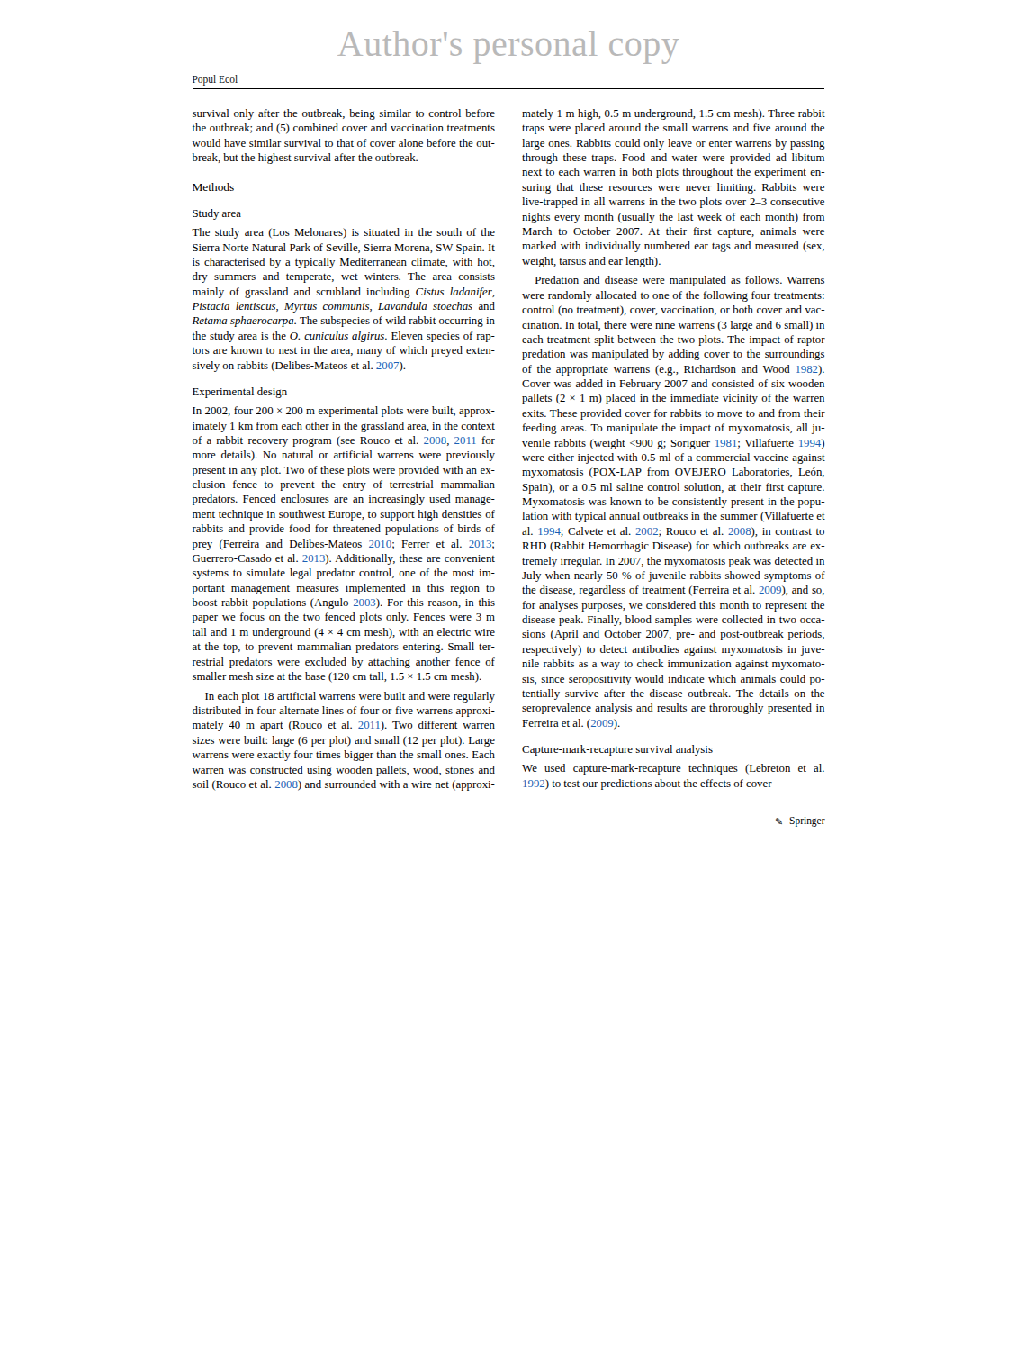Author's personal copy
Popul Ecol
survival only after the outbreak, being similar to control before the outbreak; and (5) combined cover and vaccination treatments would have similar survival to that of cover alone before the outbreak, but the highest survival after the outbreak.
Methods
Study area
The study area (Los Melonares) is situated in the south of the Sierra Norte Natural Park of Seville, Sierra Morena, SW Spain. It is characterised by a typically Mediterranean climate, with hot, dry summers and temperate, wet winters. The area consists mainly of grassland and scrubland including Cistus ladanifer, Pistacia lentiscus, Myrtus communis, Lavandula stoechas and Retama sphaerocarpa. The subspecies of wild rabbit occurring in the study area is the O. cuniculus algirus. Eleven species of raptors are known to nest in the area, many of which preyed extensively on rabbits (Delibes-Mateos et al. 2007).
Experimental design
In 2002, four 200 × 200 m experimental plots were built, approximately 1 km from each other in the grassland area, in the context of a rabbit recovery program (see Rouco et al. 2008, 2011 for more details). No natural or artificial warrens were previously present in any plot. Two of these plots were provided with an exclusion fence to prevent the entry of terrestrial mammalian predators. Fenced enclosures are an increasingly used management technique in southwest Europe, to support high densities of rabbits and provide food for threatened populations of birds of prey (Ferreira and Delibes-Mateos 2010; Ferrer et al. 2013; Guerrero-Casado et al. 2013). Additionally, these are convenient systems to simulate legal predator control, one of the most important management measures implemented in this region to boost rabbit populations (Angulo 2003). For this reason, in this paper we focus on the two fenced plots only. Fences were 3 m tall and 1 m underground (4 × 4 cm mesh), with an electric wire at the top, to prevent mammalian predators entering. Small terrestrial predators were excluded by attaching another fence of smaller mesh size at the base (120 cm tall, 1.5 × 1.5 cm mesh).
In each plot 18 artificial warrens were built and were regularly distributed in four alternate lines of four or five warrens approximately 40 m apart (Rouco et al. 2011). Two different warren sizes were built: large (6 per plot) and small (12 per plot). Large warrens were exactly four times bigger than the small ones. Each warren was constructed using wooden pallets, wood, stones and soil (Rouco et al. 2008) and surrounded with a wire net (approximately 1 m high, 0.5 m underground, 1.5 cm mesh). Three rabbit traps were placed around the small warrens and five around the large ones. Rabbits could only leave or enter warrens by passing through these traps. Food and water were provided ad libitum next to each warren in both plots throughout the experiment ensuring that these resources were never limiting. Rabbits were live-trapped in all warrens in the two plots over 2–3 consecutive nights every month (usually the last week of each month) from March to October 2007. At their first capture, animals were marked with individually numbered ear tags and measured (sex, weight, tarsus and ear length).
Predation and disease were manipulated as follows. Warrens were randomly allocated to one of the following four treatments: control (no treatment), cover, vaccination, or both cover and vaccination. In total, there were nine warrens (3 large and 6 small) in each treatment split between the two plots. The impact of raptor predation was manipulated by adding cover to the surroundings of the appropriate warrens (e.g., Richardson and Wood 1982). Cover was added in February 2007 and consisted of six wooden pallets (2 × 1 m) placed in the immediate vicinity of the warren exits. These provided cover for rabbits to move to and from their feeding areas. To manipulate the impact of myxomatosis, all juvenile rabbits (weight <900 g; Soriguer 1981; Villafuerte 1994) were either injected with 0.5 ml of a commercial vaccine against myxomatosis (POX-LAP from OVEJERO Laboratories, León, Spain), or a 0.5 ml saline control solution, at their first capture. Myxomatosis was known to be consistently present in the population with typical annual outbreaks in the summer (Villafuerte et al. 1994; Calvete et al. 2002; Rouco et al. 2008), in contrast to RHD (Rabbit Hemorrhagic Disease) for which outbreaks are extremely irregular. In 2007, the myxomatosis peak was detected in July when nearly 50 % of juvenile rabbits showed symptoms of the disease, regardless of treatment (Ferreira et al. 2009), and so, for analyses purposes, we considered this month to represent the disease peak. Finally, blood samples were collected in two occasions (April and October 2007, pre- and post-outbreak periods, respectively) to detect antibodies against myxomatosis in juvenile rabbits as a way to check immunization against myxomatosis, since seropositivity would indicate which animals could potentially survive after the disease outbreak. The details on the seroprevalence analysis and results are throroughly presented in Ferreira et al. (2009).
Capture-mark-recapture survival analysis
We used capture-mark-recapture techniques (Lebreton et al. 1992) to test our predictions about the effects of cover
✎ Springer